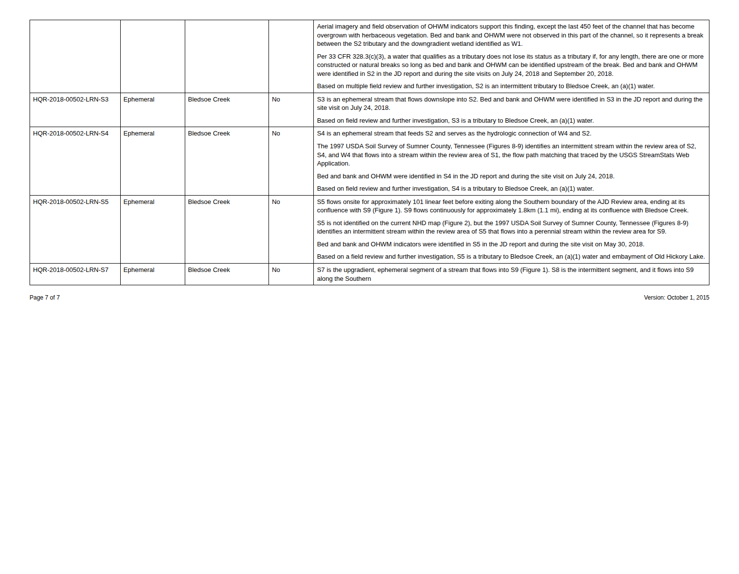| | | | | Aerial imagery and field observation of OHWM indicators support this finding, except the last 450 feet of the channel that has become overgrown with herbaceous vegetation. Bed and bank and OHWM were not observed in this part of the channel, so it represents a break between the S2 tributary and the downgradient wetland identified as W1. Per 33 CFR 328.3(c)(3), a water that qualifies as a tributary does not lose its status as a tributary if, for any length, there are one or more constructed or natural breaks so long as bed and bank and OHWM can be identified upstream of the break. Bed and bank and OHWM were identified in S2 in the JD report and during the site visits on July 24, 2018 and September 20, 2018. Based on multiple field review and further investigation, S2 is an intermittent tributary to Bledsoe Creek, an (a)(1) water. |
| HQR-2018-00502-LRN-S3 | Ephemeral | Bledsoe Creek | No | S3 is an ephemeral stream that flows downslope into S2. Bed and bank and OHWM were identified in S3 in the JD report and during the site visit on July 24, 2018. Based on field review and further investigation, S3 is a tributary to Bledsoe Creek, an (a)(1) water. |
| HQR-2018-00502-LRN-S4 | Ephemeral | Bledsoe Creek | No | S4 is an ephemeral stream that feeds S2 and serves as the hydrologic connection of W4 and S2. The 1997 USDA Soil Survey of Sumner County, Tennessee (Figures 8-9) identifies an intermittent stream within the review area of S2, S4, and W4 that flows into a stream within the review area of S1, the flow path matching that traced by the USGS StreamStats Web Application. Bed and bank and OHWM were identified in S4 in the JD report and during the site visit on July 24, 2018. Based on field review and further investigation, S4 is a tributary to Bledsoe Creek, an (a)(1) water. |
| HQR-2018-00502-LRN-S5 | Ephemeral | Bledsoe Creek | No | S5 flows onsite for approximately 101 linear feet before exiting along the Southern boundary of the AJD Review area, ending at its confluence with S9 (Figure 1). S9 flows continuously for approximately 1.8km (1.1 mi), ending at its confluence with Bledsoe Creek. S5 is not identified on the current NHD map (Figure 2), but the 1997 USDA Soil Survey of Sumner County, Tennessee (Figures 8-9) identifies an intermittent stream within the review area of S5 that flows into a perennial stream within the review area for S9. Bed and bank and OHWM indicators were identified in S5 in the JD report and during the site visit on May 30, 2018. Based on a field review and further investigation, S5 is a tributary to Bledsoe Creek, an (a)(1) water and embayment of Old Hickory Lake. |
| HQR-2018-00502-LRN-S7 | Ephemeral | Bledsoe Creek | No | S7 is the upgradient, ephemeral segment of a stream that flows into S9 (Figure 1). S8 is the intermittent segment, and it flows into S9 along the Southern |
Page 7 of 7 Version: October 1, 2015